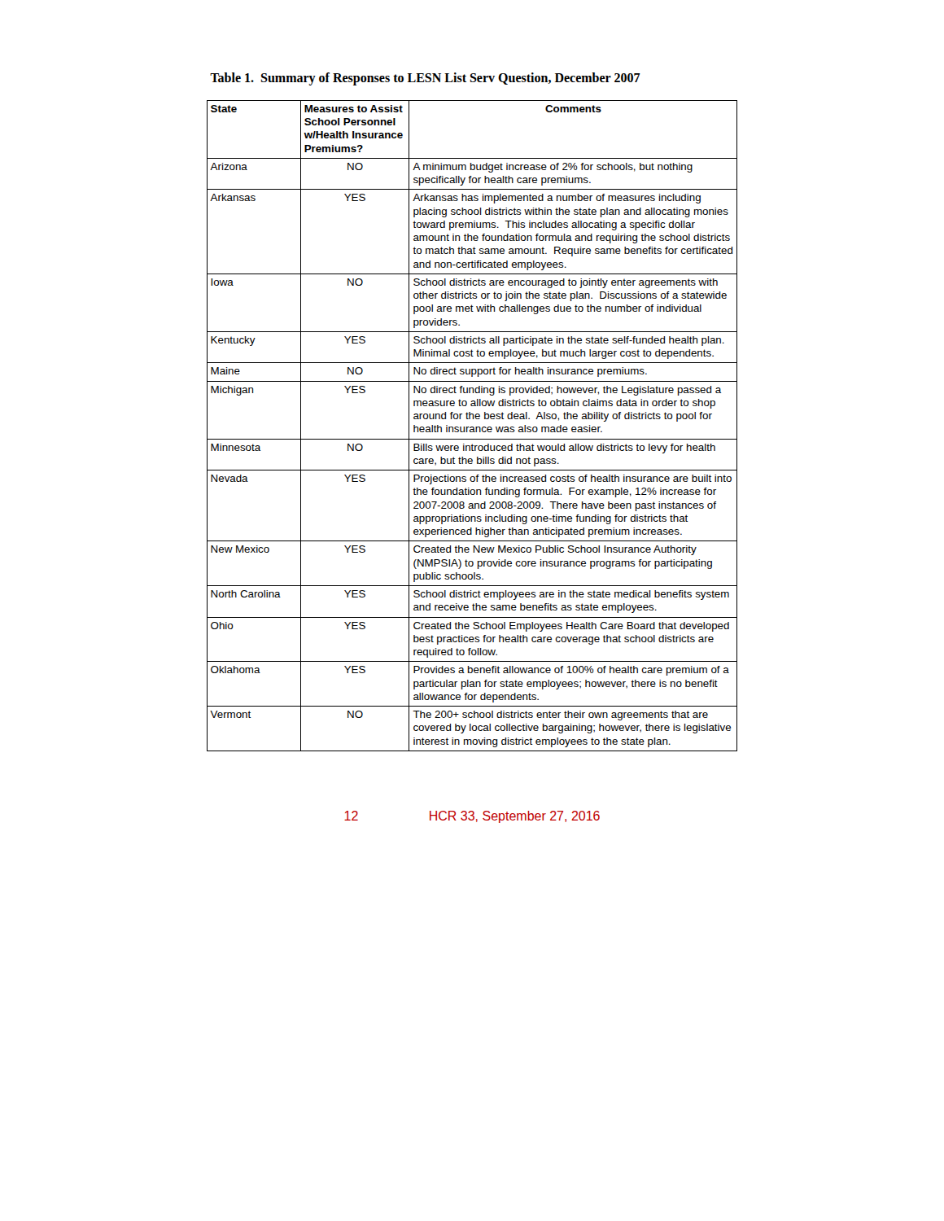Table 1. Summary of Responses to LESN List Serv Question, December 2007
| State | Measures to Assist School Personnel w/Health Insurance Premiums? | Comments |
| --- | --- | --- |
| Arizona | NO | A minimum budget increase of 2% for schools, but nothing specifically for health care premiums. |
| Arkansas | YES | Arkansas has implemented a number of measures including placing school districts within the state plan and allocating monies toward premiums. This includes allocating a specific dollar amount in the foundation formula and requiring the school districts to match that same amount. Require same benefits for certificated and non-certificated employees. |
| Iowa | NO | School districts are encouraged to jointly enter agreements with other districts or to join the state plan. Discussions of a statewide pool are met with challenges due to the number of individual providers. |
| Kentucky | YES | School districts all participate in the state self-funded health plan. Minimal cost to employee, but much larger cost to dependents. |
| Maine | NO | No direct support for health insurance premiums. |
| Michigan | YES | No direct funding is provided; however, the Legislature passed a measure to allow districts to obtain claims data in order to shop around for the best deal. Also, the ability of districts to pool for health insurance was also made easier. |
| Minnesota | NO | Bills were introduced that would allow districts to levy for health care, but the bills did not pass. |
| Nevada | YES | Projections of the increased costs of health insurance are built into the foundation funding formula. For example, 12% increase for 2007-2008 and 2008-2009. There have been past instances of appropriations including one-time funding for districts that experienced higher than anticipated premium increases. |
| New Mexico | YES | Created the New Mexico Public School Insurance Authority (NMPSIA) to provide core insurance programs for participating public schools. |
| North Carolina | YES | School district employees are in the state medical benefits system and receive the same benefits as state employees. |
| Ohio | YES | Created the School Employees Health Care Board that developed best practices for health care coverage that school districts are required to follow. |
| Oklahoma | YES | Provides a benefit allowance of 100% of health care premium of a particular plan for state employees; however, there is no benefit allowance for dependents. |
| Vermont | NO | The 200+ school districts enter their own agreements that are covered by local collective bargaining; however, there is legislative interest in moving district employees to the state plan. |
12 HCR 33, September 27, 2016